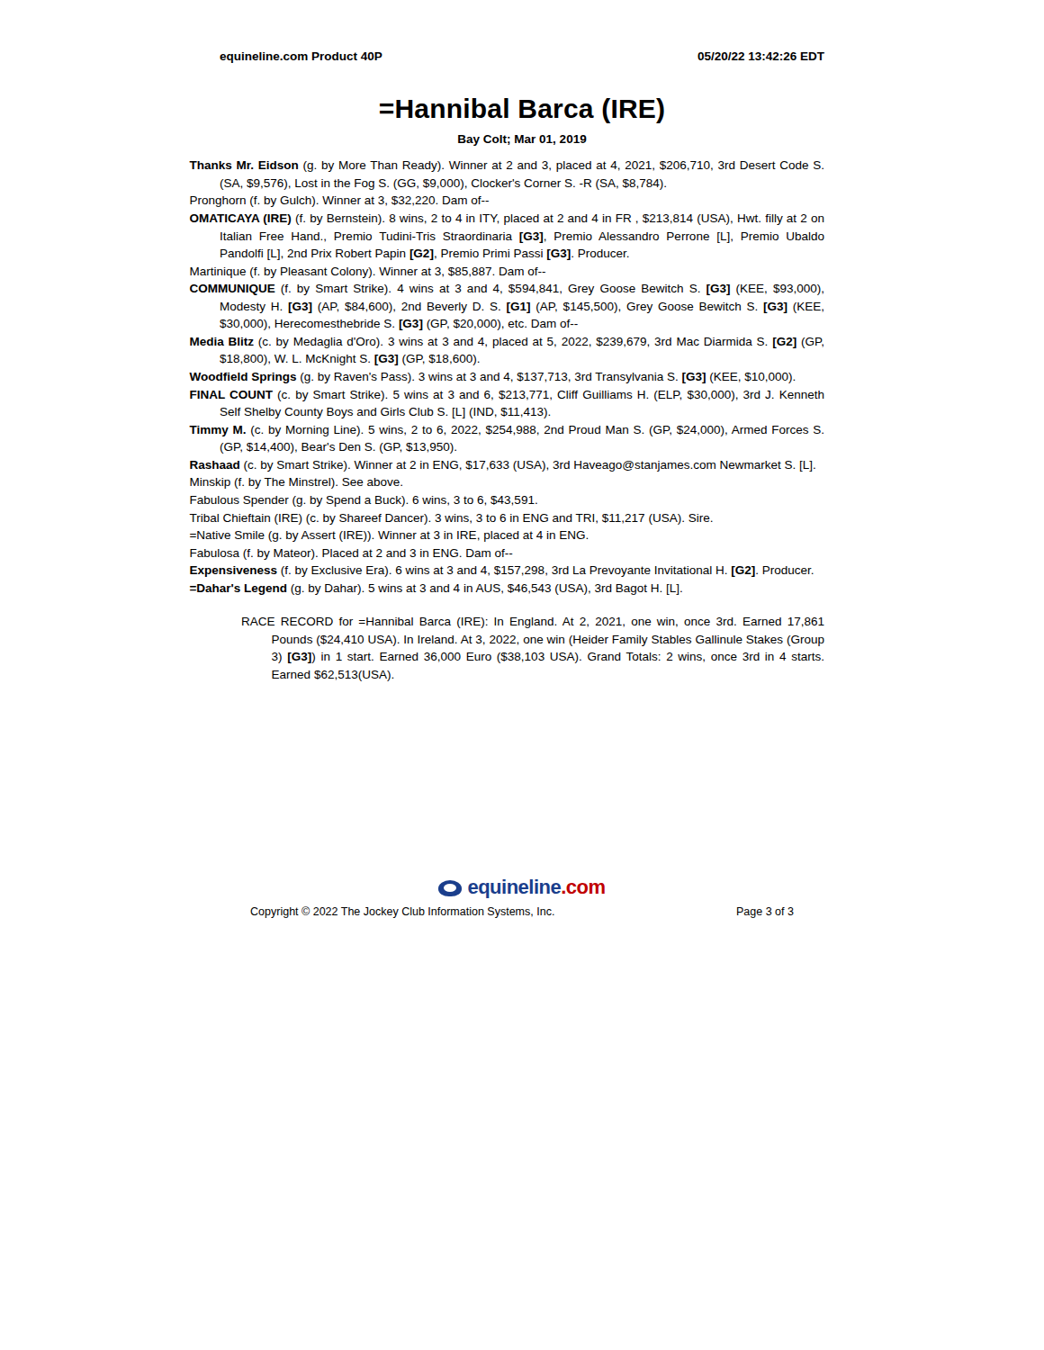equineline.com Product 40P
05/20/22 13:42:26 EDT
=Hannibal Barca (IRE)
Bay Colt; Mar 01, 2019
Thanks Mr. Eidson (g. by More Than Ready). Winner at 2 and 3, placed at 4, 2021, $206,710, 3rd Desert Code S. (SA, $9,576), Lost in the Fog S. (GG, $9,000), Clocker's Corner S. -R (SA, $8,784).
Pronghorn (f. by Gulch). Winner at 3, $32,220. Dam of--
OMATICAYA (IRE) (f. by Bernstein). 8 wins, 2 to 4 in ITY, placed at 2 and 4 in FR , $213,814 (USA), Hwt. filly at 2 on Italian Free Hand., Premio Tudini-Tris Straordinaria [G3], Premio Alessandro Perrone [L], Premio Ubaldo Pandolfi [L], 2nd Prix Robert Papin [G2], Premio Primi Passi [G3]. Producer.
Martinique (f. by Pleasant Colony). Winner at 3, $85,887. Dam of--
COMMUNIQUE (f. by Smart Strike). 4 wins at 3 and 4, $594,841, Grey Goose Bewitch S. [G3] (KEE, $93,000), Modesty H. [G3] (AP, $84,600), 2nd Beverly D. S. [G1] (AP, $145,500), Grey Goose Bewitch S. [G3] (KEE, $30,000), Herecomesthebride S. [G3] (GP, $20,000), etc. Dam of--
Media Blitz (c. by Medaglia d'Oro). 3 wins at 3 and 4, placed at 5, 2022, $239,679, 3rd Mac Diarmida S. [G2] (GP, $18,800), W. L. McKnight S. [G3] (GP, $18,600).
Woodfield Springs (g. by Raven's Pass). 3 wins at 3 and 4, $137,713, 3rd Transylvania S. [G3] (KEE, $10,000).
FINAL COUNT (c. by Smart Strike). 5 wins at 3 and 6, $213,771, Cliff Guilliams H. (ELP, $30,000), 3rd J. Kenneth Self Shelby County Boys and Girls Club S. [L] (IND, $11,413).
Timmy M. (c. by Morning Line). 5 wins, 2 to 6, 2022, $254,988, 2nd Proud Man S. (GP, $24,000), Armed Forces S. (GP, $14,400), Bear's Den S. (GP, $13,950).
Rashaad (c. by Smart Strike). Winner at 2 in ENG, $17,633 (USA), 3rd Haveago@stanjames.com Newmarket S. [L].
Minskip (f. by The Minstrel). See above.
Fabulous Spender (g. by Spend a Buck). 6 wins, 3 to 6, $43,591.
Tribal Chieftain (IRE) (c. by Shareef Dancer). 3 wins, 3 to 6 in ENG and TRI, $11,217 (USA). Sire.
=Native Smile (g. by Assert (IRE)). Winner at 3 in IRE, placed at 4 in ENG.
Fabulosa (f. by Mateor). Placed at 2 and 3 in ENG. Dam of--
Expensiveness (f. by Exclusive Era). 6 wins at 3 and 4, $157,298, 3rd La Prevoyante Invitational H. [G2]. Producer.
=Dahar's Legend (g. by Dahar). 5 wins at 3 and 4 in AUS, $46,543 (USA), 3rd Bagot H. [L].
RACE RECORD for =Hannibal Barca (IRE): In England. At 2, 2021, one win, once 3rd. Earned 17,861 Pounds ($24,410 USA). In Ireland. At 3, 2022, one win (Heider Family Stables Gallinule Stakes (Group 3) [G3]) in 1 start. Earned 36,000 Euro ($38,103 USA). Grand Totals: 2 wins, once 3rd in 4 starts. Earned $62,513(USA).
equine line.com
Copyright © 2022 The Jockey Club Information Systems, Inc. Page 3 of 3